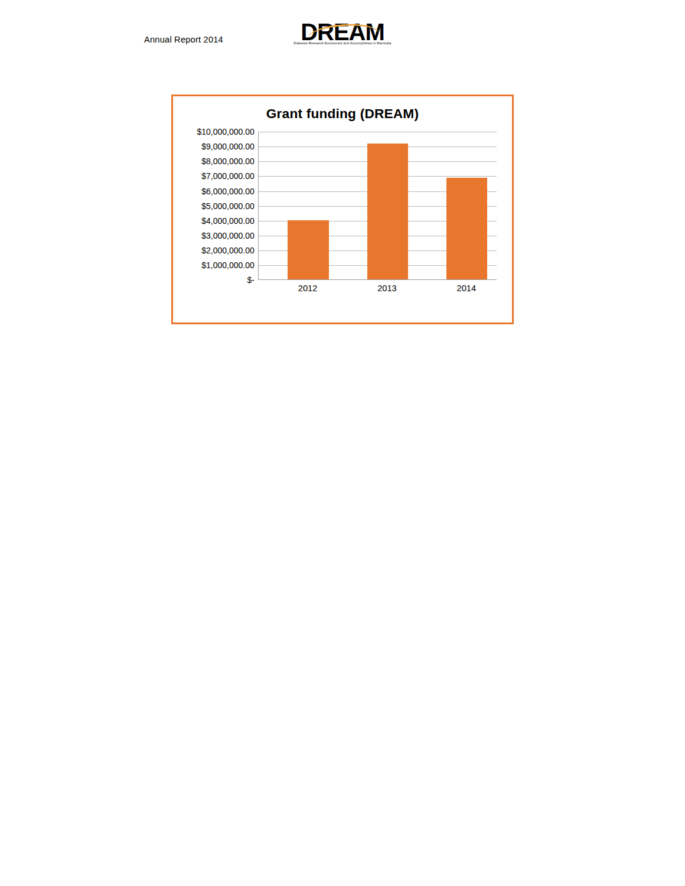Annual Report 2014
DREAM
Diabetes Research Envisioned and Accomplished in Manitoba
Grant funding (DREAM)
$10,000,000.00
$9,000,000.00
$8,000,000.00
$7,000,000.00
$6,000,000.00
$5,000,000.00
$4,000,000.00
$3,000,000.00
$2,000,000.00
$1,000,000.00
$-
2012 2013 2014